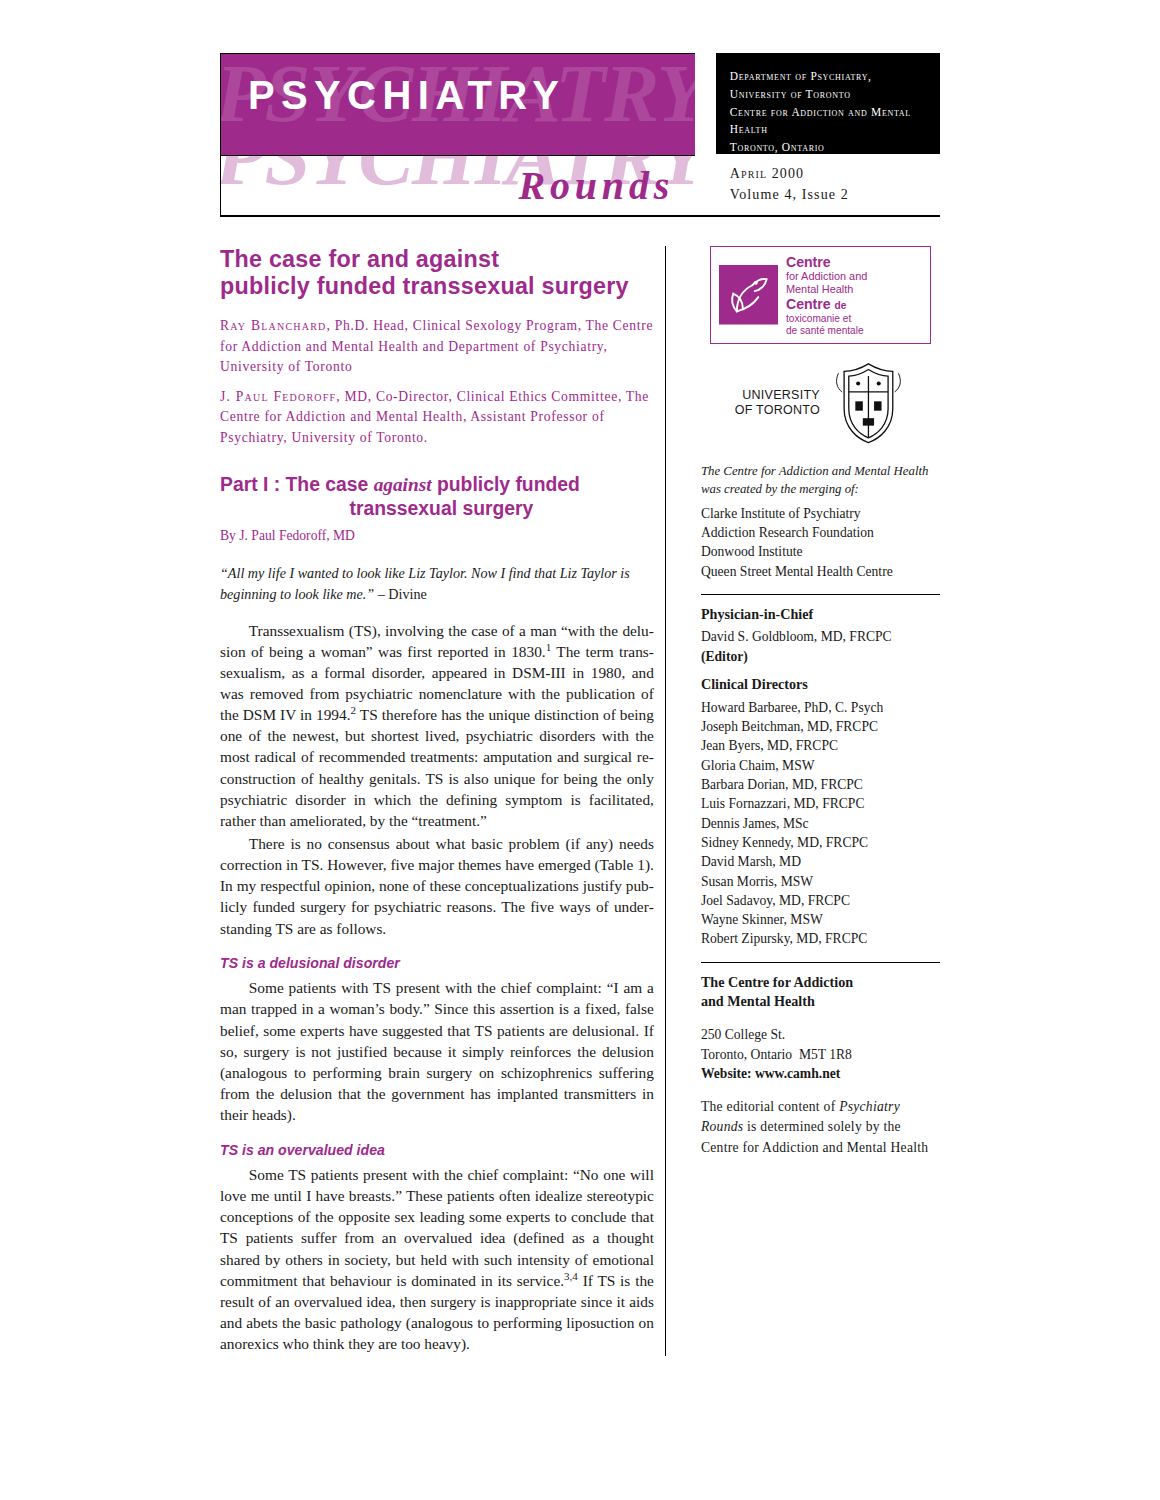PSYCHIATRY
PSYCHIATRY
PSYCHIATRY
Rounds
Department of Psychiatry,
University of Toronto
Centre for Addiction and Mental Health
Toronto, Ontario
April 2000
Volume 4, Issue 2
The case for and against
publicly funded transsexual surgery
Ray Blanchard, Ph.D. Head, Clinical Sexology Program, The Centre for Addiction and Mental Health and Department of Psychiatry, University of Toronto
J. Paul Fedoroff, MD, Co-Director, Clinical Ethics Committee, The Centre for Addiction and Mental Health, Assistant Professor of Psychiatry, University of Toronto.
Part I : The case against publicly funded transsexual surgery
By J. Paul Fedoroff, MD
“All my life I wanted to look like Liz Taylor. Now I find that Liz Taylor is beginning to look like me.” – Divine
Transsexualism (TS), involving the case of a man “with the delusion of being a woman” was first reported in 1830.1 The term transsexualism, as a formal disorder, appeared in DSM-III in 1980, and was removed from psychiatric nomenclature with the publication of the DSM IV in 1994.2 TS therefore has the unique distinction of being one of the newest, but shortest lived, psychiatric disorders with the most radical of recommended treatments: amputation and surgical reconstruction of healthy genitals. TS is also unique for being the only psychiatric disorder in which the defining symptom is facilitated, rather than ameliorated, by the “treatment.”
There is no consensus about what basic problem (if any) needs correction in TS. However, five major themes have emerged (Table 1). In my respectful opinion, none of these conceptualizations justify publicly funded surgery for psychiatric reasons. The five ways of understanding TS are as follows.
TS is a delusional disorder
Some patients with TS present with the chief complaint: “I am a man trapped in a woman’s body.” Since this assertion is a fixed, false belief, some experts have suggested that TS patients are delusional. If so, surgery is not justified because it simply reinforces the delusion (analogous to performing brain surgery on schizophrenics suffering from the delusion that the government has implanted transmitters in their heads).
TS is an overvalued idea
Some TS patients present with the chief complaint: “No one will love me until I have breasts.” These patients often idealize stereotypic conceptions of the opposite sex leading some experts to conclude that TS patients suffer from an overvalued idea (defined as a thought shared by others in society, but held with such intensity of emotional commitment that behaviour is dominated in its service.3,4 If TS is the result of an overvalued idea, then surgery is inappropriate since it aids and abets the basic pathology (analogous to performing liposuction on anorexics who think they are too heavy).
Centre
for Addiction and
Mental Health
Centre de
toxicomanie et
de santé mentale
UNIVERSITY
OF TORONTO
The Centre for Addiction and Mental Health was created by the merging of:
Clarke Institute of Psychiatry
Addiction Research Foundation
Donwood Institute
Queen Street Mental Health Centre
Physician-in-Chief
David S. Goldbloom, MD, FRCPC
(Editor)
Clinical Directors
Howard Barbaree, PhD, C. Psych
Joseph Beitchman, MD, FRCPC
Jean Byers, MD, FRCPC
Gloria Chaim, MSW
Barbara Dorian, MD, FRCPC
Luis Fornazzari, MD, FRCPC
Dennis James, MSc
Sidney Kennedy, MD, FRCPC
David Marsh, MD
Susan Morris, MSW
Joel Sadavoy, MD, FRCPC
Wayne Skinner, MSW
Robert Zipursky, MD, FRCPC
The Centre for Addiction
and Mental Health
250 College St.
Toronto, Ontario M5T 1R8
Website: www.camh.net
The editorial content of Psychiatry Rounds is determined solely by the Centre for Addiction and Mental Health